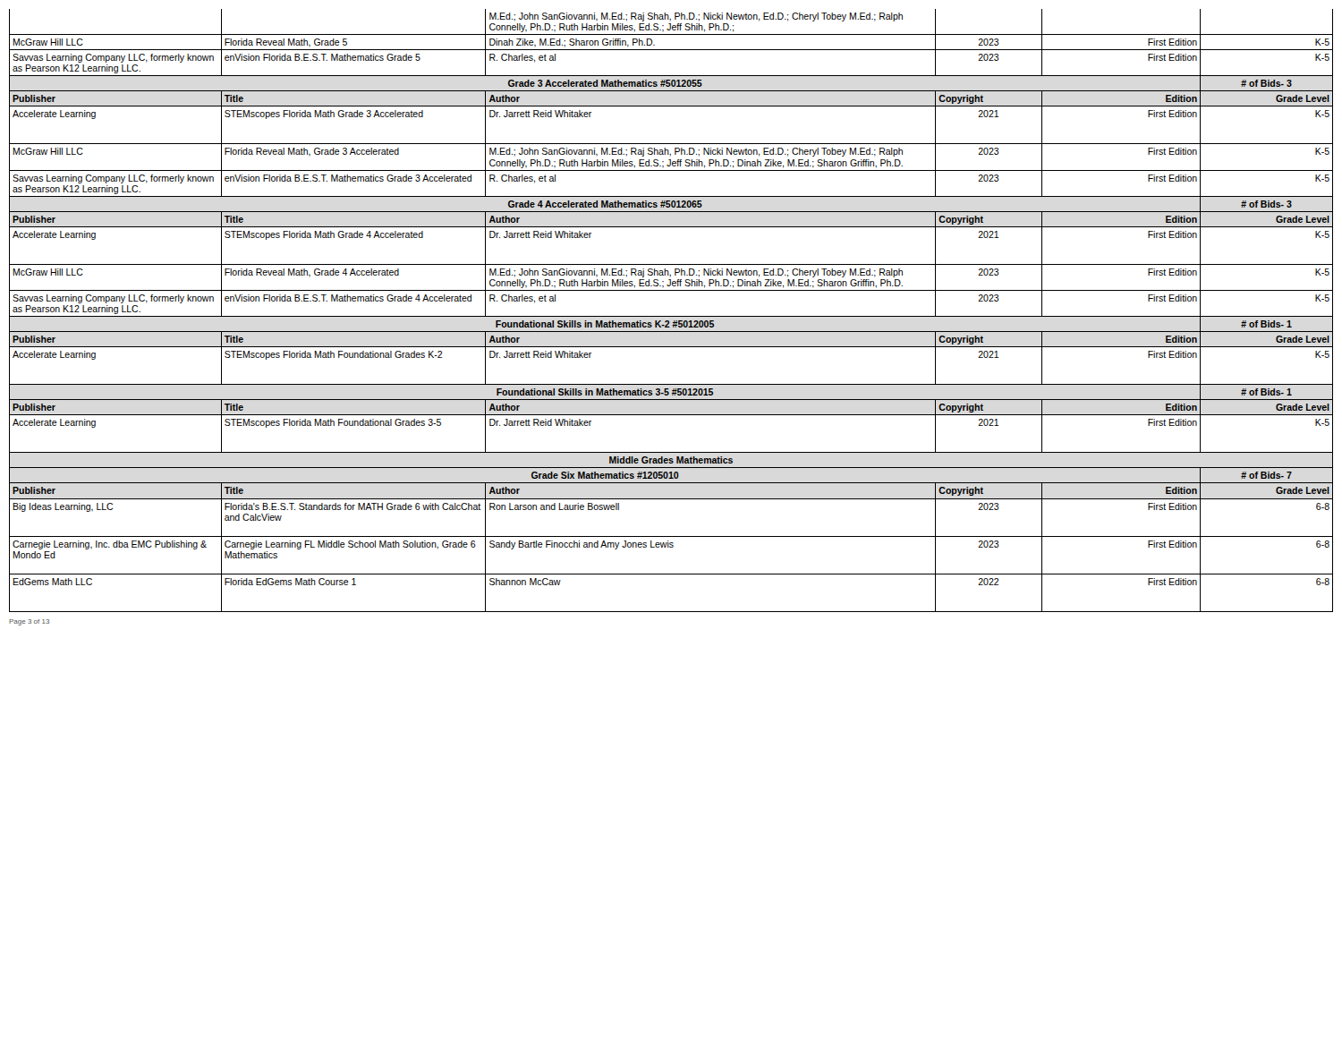| | | M.Ed.; John SanGiovanni, M.Ed.; Raj Shah, Ph.D.; Nicki Newton, Ed.D.; Cheryl Tobey M.Ed.; Ralph Connelly, Ph.D.; Ruth Harbin Miles, Ed.S.; Jeff Shih, Ph.D.; | | | |
| McGraw Hill LLC | Florida Reveal Math, Grade 5 | Dinah Zike, M.Ed.; Sharon Griffin, Ph.D. | 2023 | First Edition | K-5 |
| Savvas Learning Company LLC, formerly known as Pearson K12 Learning LLC. | enVision Florida B.E.S.T. Mathematics Grade 5 | R. Charles, et al | 2023 | First Edition | K-5 |
| Grade 3 Accelerated Mathematics #5012055 | # of Bids- 3 |
| Publisher | Title | Author | Copyright | Edition | Grade Level |
| Accelerate Learning | STEMscopes Florida Math Grade 3 Accelerated | Dr. Jarrett Reid Whitaker | 2021 | First Edition | K-5 |
| McGraw Hill LLC | Florida Reveal Math, Grade 3 Accelerated | M.Ed.; John SanGiovanni, M.Ed.; Raj Shah, Ph.D.; Nicki Newton, Ed.D.; Cheryl Tobey M.Ed.; Ralph Connelly, Ph.D.; Ruth Harbin Miles, Ed.S.; Jeff Shih, Ph.D.; Dinah Zike, M.Ed.; Sharon Griffin, Ph.D. | 2023 | First Edition | K-5 |
| Savvas Learning Company LLC, formerly known as Pearson K12 Learning LLC. | enVision Florida B.E.S.T. Mathematics Grade 3 Accelerated | R. Charles, et al | 2023 | First Edition | K-5 |
| Grade 4 Accelerated Mathematics #5012065 | # of Bids- 3 |
| Publisher | Title | Author | Copyright | Edition | Grade Level |
| Accelerate Learning | STEMscopes Florida Math Grade 4 Accelerated | Dr. Jarrett Reid Whitaker | 2021 | First Edition | K-5 |
| McGraw Hill LLC | Florida Reveal Math, Grade 4 Accelerated | M.Ed.; John SanGiovanni, M.Ed.; Raj Shah, Ph.D.; Nicki Newton, Ed.D.; Cheryl Tobey M.Ed.; Ralph Connelly, Ph.D.; Ruth Harbin Miles, Ed.S.; Jeff Shih, Ph.D.; Dinah Zike, M.Ed.; Sharon Griffin, Ph.D. | 2023 | First Edition | K-5 |
| Savvas Learning Company LLC, formerly known as Pearson K12 Learning LLC. | enVision Florida B.E.S.T. Mathematics Grade 4 Accelerated | R. Charles, et al | 2023 | First Edition | K-5 |
| Foundational Skills in Mathematics K-2 #5012005 | # of Bids- 1 |
| Publisher | Title | Author | Copyright | Edition | Grade Level |
| Accelerate Learning | STEMscopes Florida Math Foundational Grades K-2 | Dr. Jarrett Reid Whitaker | 2021 | First Edition | K-5 |
| Foundational Skills in Mathematics 3-5 #5012015 | # of Bids- 1 |
| Publisher | Title | Author | Copyright | Edition | Grade Level |
| Accelerate Learning | STEMscopes Florida Math Foundational Grades 3-5 | Dr. Jarrett Reid Whitaker | 2021 | First Edition | K-5 |
| Middle Grades Mathematics |
| Grade Six Mathematics #1205010 | # of Bids- 7 |
| Publisher | Title | Author | Copyright | Edition | Grade Level |
| Big Ideas Learning, LLC | Florida's B.E.S.T. Standards for MATH Grade 6 with CalcChat and CalcView | Ron Larson and Laurie Boswell | 2023 | First Edition | 6-8 |
| Carnegie Learning, Inc. dba EMC Publishing & Mondo Ed | Carnegie Learning FL Middle School Math Solution, Grade 6 Mathematics | Sandy Bartle Finocchi and Amy Jones Lewis | 2023 | First Edition | 6-8 |
| EdGems Math LLC | Florida EdGems Math Course 1 | Shannon McCaw | 2022 | First Edition | 6-8 |
Page 3 of 13